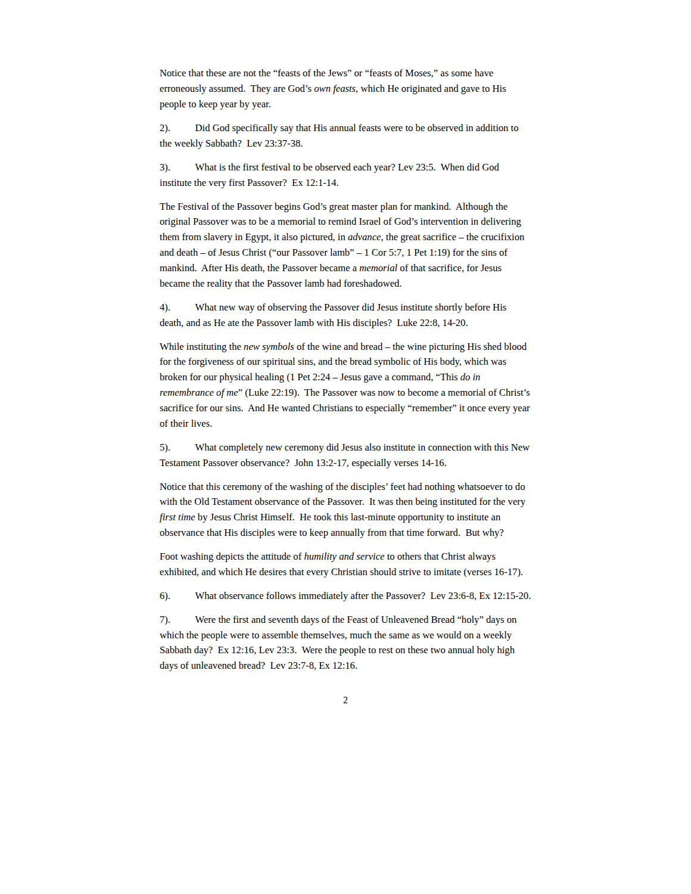Notice that these are not the “feasts of the Jews” or “feasts of Moses,” as some have erroneously assumed. They are God’s own feasts, which He originated and gave to His people to keep year by year.
2). Did God specifically say that His annual feasts were to be observed in addition to the weekly Sabbath? Lev 23:37-38.
3). What is the first festival to be observed each year? Lev 23:5. When did God institute the very first Passover? Ex 12:1-14.
The Festival of the Passover begins God’s great master plan for mankind. Although the original Passover was to be a memorial to remind Israel of God’s intervention in delivering them from slavery in Egypt, it also pictured, in advance, the great sacrifice – the crucifixion and death – of Jesus Christ (“our Passover lamb” – 1 Cor 5:7, 1 Pet 1:19) for the sins of mankind. After His death, the Passover became a memorial of that sacrifice, for Jesus became the reality that the Passover lamb had foreshadowed.
4). What new way of observing the Passover did Jesus institute shortly before His death, and as He ate the Passover lamb with His disciples? Luke 22:8, 14-20.
While instituting the new symbols of the wine and bread – the wine picturing His shed blood for the forgiveness of our spiritual sins, and the bread symbolic of His body, which was broken for our physical healing (1 Pet 2:24 – Jesus gave a command, “This do in remembrance of me” (Luke 22:19). The Passover was now to become a memorial of Christ’s sacrifice for our sins. And He wanted Christians to especially “remember” it once every year of their lives.
5). What completely new ceremony did Jesus also institute in connection with this New Testament Passover observance? John 13:2-17, especially verses 14-16.
Notice that this ceremony of the washing of the disciples’ feet had nothing whatsoever to do with the Old Testament observance of the Passover. It was then being instituted for the very first time by Jesus Christ Himself. He took this last-minute opportunity to institute an observance that His disciples were to keep annually from that time forward. But why?
Foot washing depicts the attitude of humility and service to others that Christ always exhibited, and which He desires that every Christian should strive to imitate (verses 16-17).
6). What observance follows immediately after the Passover? Lev 23:6-8, Ex 12:15-20.
7). Were the first and seventh days of the Feast of Unleavened Bread “holy” days on which the people were to assemble themselves, much the same as we would on a weekly Sabbath day? Ex 12:16, Lev 23:3. Were the people to rest on these two annual holy high days of unleavened bread? Lev 23:7-8, Ex 12:16.
2